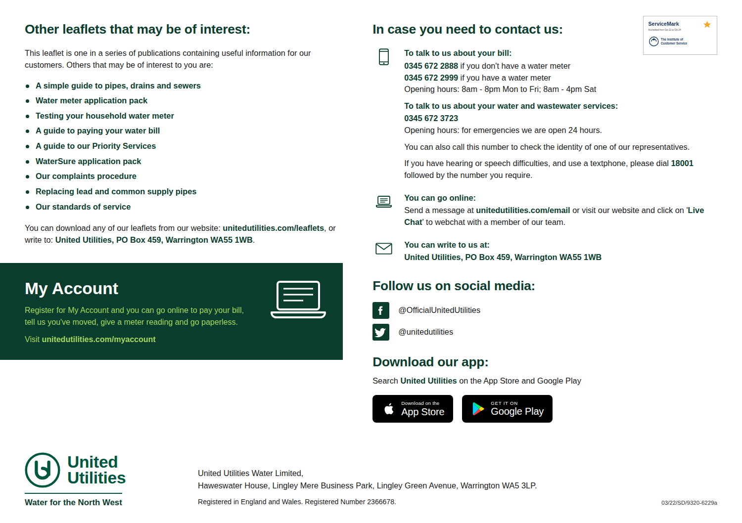Other leaflets that may be of interest:
This leaflet is one in a series of publications containing useful information for our customers. Others that may be of interest to you are:
A simple guide to pipes, drains and sewers
Water meter application pack
Testing your household water meter
A guide to paying your water bill
A guide to our Priority Services
WaterSure application pack
Our complaints procedure
Replacing lead and common supply pipes
Our standards of service
You can download any of our leaflets from our website: unitedutilities.com/leaflets, or write to: United Utilities, PO Box 459, Warrington WA55 1WB.
My Account
Register for My Account and you can go online to pay your bill, tell us you've moved, give a meter reading and go paperless.
Visit unitedutilities.com/myaccount
ServiceMark Accredited from Oct 21 to Oct 24 The Institute of Customer Service
In case you need to contact us:
To talk to us about your bill:
0345 672 2888 if you don't have a water meter
0345 672 2999 if you have a water meter
Opening hours: 8am - 8pm Mon to Fri; 8am - 4pm Sat
To talk to us about your water and wastewater services:
0345 672 3723
Opening hours: for emergencies we are open 24 hours.
You can also call this number to check the identity of one of our representatives.
If you have hearing or speech difficulties, and use a textphone, please dial 18001 followed by the number you require.
You can go online:
Send a message at unitedutilities.com/email or visit our website and click on 'Live Chat' to webchat with a member of our team.
You can write to us at:
United Utilities, PO Box 459, Warrington WA55 1WB
Follow us on social media:
@OfficialUnitedUtilities
@unitedutilities
Download our app:
Search United Utilities on the App Store and Google Play
Download on the App Store Get it on Google Play
United
Utilities
Water for the North West
United Utilities Water Limited,
Haweswater House, Lingley Mere Business Park, Lingley Green Avenue, Warrington WA5 3LP.
Registered in England and Wales. Registered Number 2366678.
03/22/SD/9320-6229a